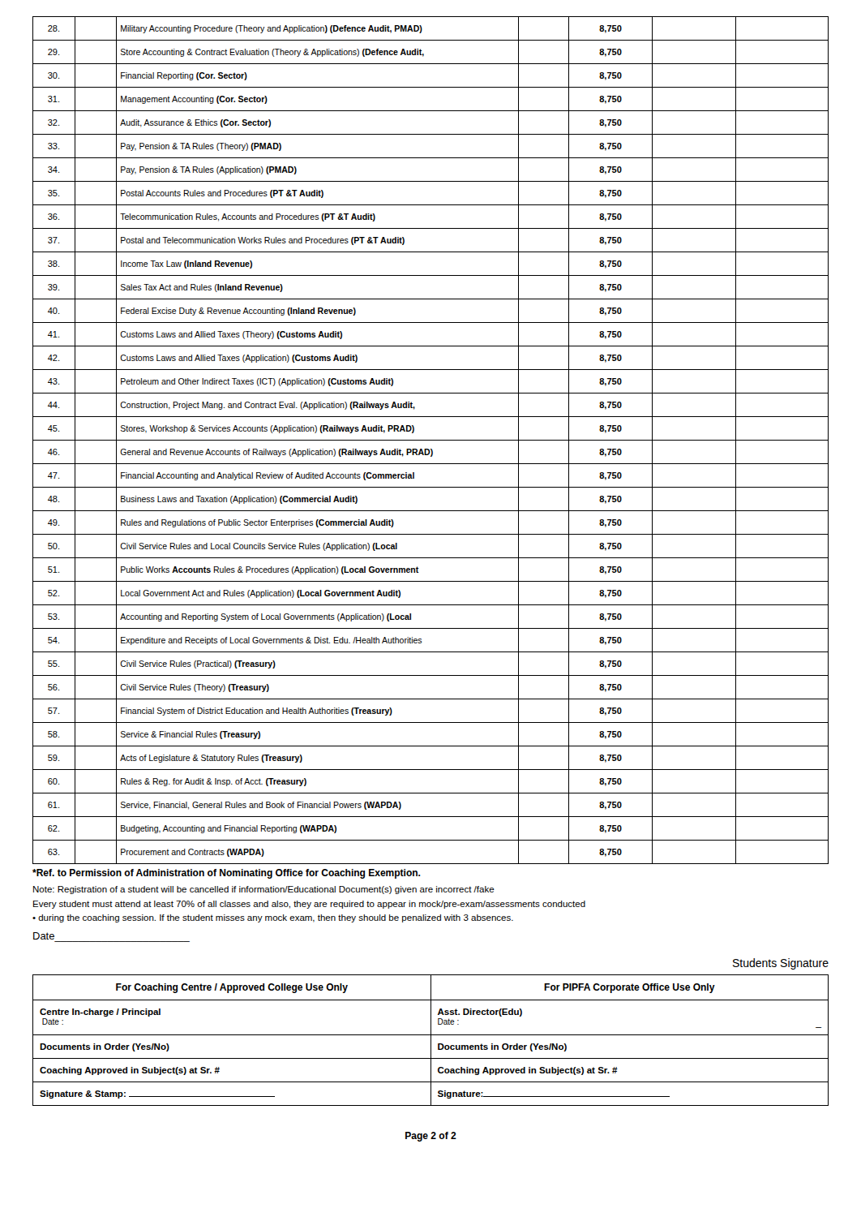| 28. | | Military Accounting Procedure (Theory and Application ) (Defence Audit, PMAD) | | 8,750 | | |
| 29. | | Store Accounting & Contract Evaluation (Theory & Applications) (Defence Audit, | | 8,750 | | |
| 30. | | Financial Reporting (Cor. Sector) | | 8,750 | | |
| 31. | | Management Accounting (Cor. Sector) | | 8,750 | | |
| 32. | | Audit, Assurance & Ethics (Cor. Sector) | | 8,750 | | |
| 33. | | Pay, Pension & TA Rules (Theory) (PMAD) | | 8,750 | | |
| 34. | | Pay, Pension & TA Rules (Application) (PMAD) | | 8,750 | | |
| 35. | | Postal Accounts Rules and Procedures (PT &T Audit) | | 8,750 | | |
| 36. | | Telecommunication Rules, Accounts and Procedures (PT &T Audit) | | 8,750 | | |
| 37. | | Postal and Telecommunication Works Rules and Procedures (PT &T Audit) | | 8,750 | | |
| 38. | | Income Tax Law (Inland Revenue) | | 8,750 | | |
| 39. | | Sales Tax Act and Rules ( Inland Revenue) | | 8,750 | | |
| 40. | | Federal Excise Duty & Revenue Accounting (Inland Revenue) | | 8,750 | | |
| 41. | | Customs Laws and Allied Taxes (Theory) (Customs Audit) | | 8,750 | | |
| 42. | | Customs Laws and Allied Taxes (Application) (Customs Audit) | | 8,750 | | |
| 43. | | Petroleum and Other Indirect Taxes (ICT) (Application) (Customs Audit) | | 8,750 | | |
| 44. | | Construction, Project Mang. and Contract Eval. (Application) (Railways Audit, | | 8,750 | | |
| 45. | | Stores, Workshop & Services Accounts (Application) (Railways Audit, PRAD) | | 8,750 | | |
| 46. | | General and Revenue Accounts of Railways (Application) (Railways Audit, PRAD) | | 8,750 | | |
| 47. | | Financial Accounting and Analytical Review of Audited Accounts (Commercial | | 8,750 | | |
| 48. | | Business Laws and Taxation (Application) (Commercial Audit) | | 8,750 | | |
| 49. | | Rules and Regulations of Public Sector Enterprises (Commercial Audit) | | 8,750 | | |
| 50. | | Civil Service Rules and Local Councils Service Rules (Application) (Local | | 8,750 | | |
| 51. | | Public Works Accounts Rules & Procedures (Application) (Local Government | | 8,750 | | |
| 52. | | Local Government Act and Rules (Application) (Local Government Audit) | | 8,750 | | |
| 53. | | Accounting and Reporting System of Local Governments (Application) (Local | | 8,750 | | |
| 54. | | Expenditure and Receipts of Local Governments & Dist. Edu. /Health Authorities | | 8,750 | | |
| 55. | | Civil Service Rules (Practical) (Treasury) | | 8,750 | | |
| 56. | | Civil Service Rules (Theory) (Treasury) | | 8,750 | | |
| 57. | | Financial System of District Education and Health Authorities (Treasury) | | 8,750 | | |
| 58. | | Service & Financial Rules (Treasury) | | 8,750 | | |
| 59. | | Acts of Legislature & Statutory Rules (Treasury) | | 8,750 | | |
| 60. | | Rules & Reg. for Audit & Insp. of Acct. (Treasury) | | 8,750 | | |
| 61. | | Service, Financial, General Rules and Book of Financial Powers (WAPDA) | | 8,750 | | |
| 62. | | Budgeting, Accounting and Financial Reporting (WAPDA) | | 8,750 | | |
| 63. | | Procurement and Contracts (WAPDA) | | 8,750 | | |
*Ref. to Permission of Administration of Nominating Office for Coaching Exemption.
Note: Registration of a student will be cancelled if information/Educational Document(s) given are incorrect /fake
Every student must attend at least 70% of all classes and also, they are required to appear in mock/pre-exam/assessments conducted
• during the coaching session. If the student misses any mock exam, then they should be penalized with 3 absences.
Date_______________________
Students Signature
| For Coaching Centre / Approved College Use Only | For PIPFA Corporate Office Use Only |
| --- | --- |
| Centre In-charge / Principal Date : | Asst. Director(Edu) Date : _ |
| Documents in Order (Yes/No) | Documents in Order (Yes/No) |
| Coaching Approved in Subject(s) at Sr. # | Coaching Approved in Subject(s) at Sr. # |
| Signature & Stamp: | Signature: |
Page 2 of 2